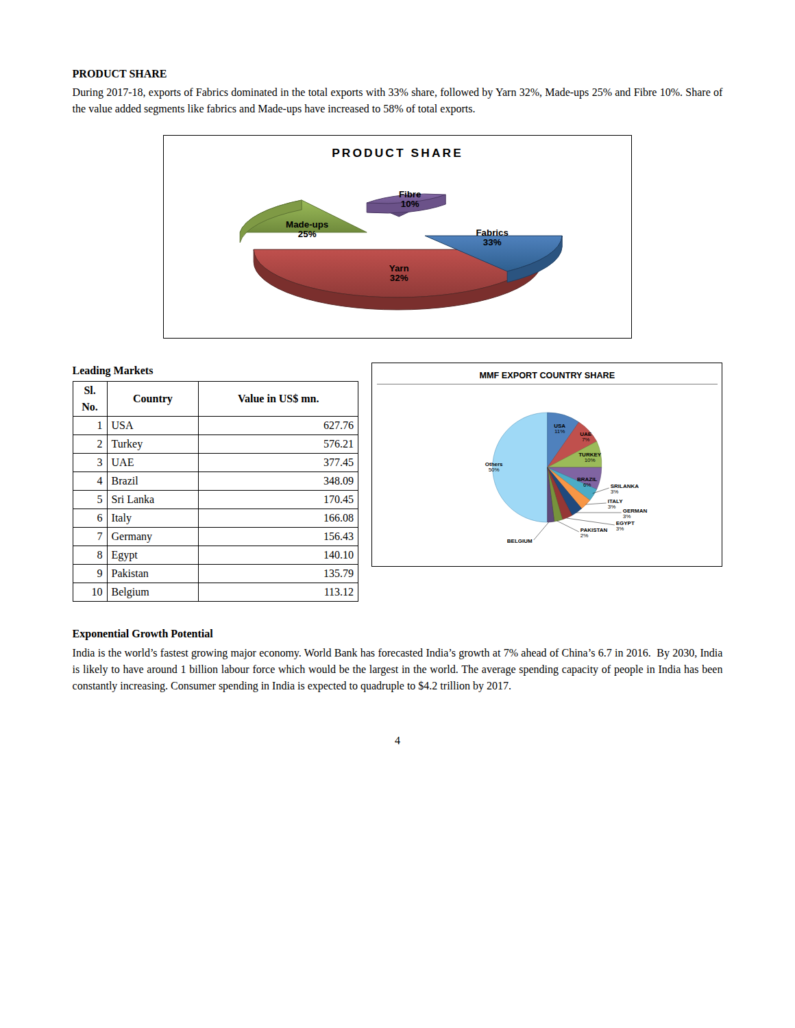Product Share
During 2017-18, exports of Fabrics dominated in the total exports with 33% share, followed by Yarn 32%, Made-ups 25% and Fibre 10%. Share of the value added segments like fabrics and Made-ups have increased to 58% of total exports.
PRODUCT SHARE
Fabrics 33% Yarn 32% Made-ups 25% Fibre 10%
Leading Markets
| Sl. No. | Country | Value in US$ mn. |
| --- | --- | --- |
| 1 | USA | 627.76 |
| 2 | Turkey | 576.21 |
| 3 | UAE | 377.45 |
| 4 | Brazil | 348.09 |
| 5 | Sri Lanka | 170.45 |
| 6 | Italy | 166.08 |
| 7 | Germany | 156.43 |
| 8 | Egypt | 140.10 |
| 9 | Pakistan | 135.79 |
| 10 | Belgium | 113.12 |
MMF EXPORT COUNTRY SHARE
Others 50% USA 11% UAE 7% TURKEY 10% BRAZIL 6% SRILANKA 3% ITALY 3% GERMAN 3% EGYPT 3% PAKISTAN 2% BELGIUM
Exponential Growth Potential
India is the world’s fastest growing major economy. World Bank has forecasted India’s growth at 7% ahead of China’s 6.7 in 2016. By 2030, India is likely to have around 1 billion labour force which would be the largest in the world. The average spending capacity of people in India has been constantly increasing. Consumer spending in India is expected to quadruple to $4.2 trillion by 2017.
4